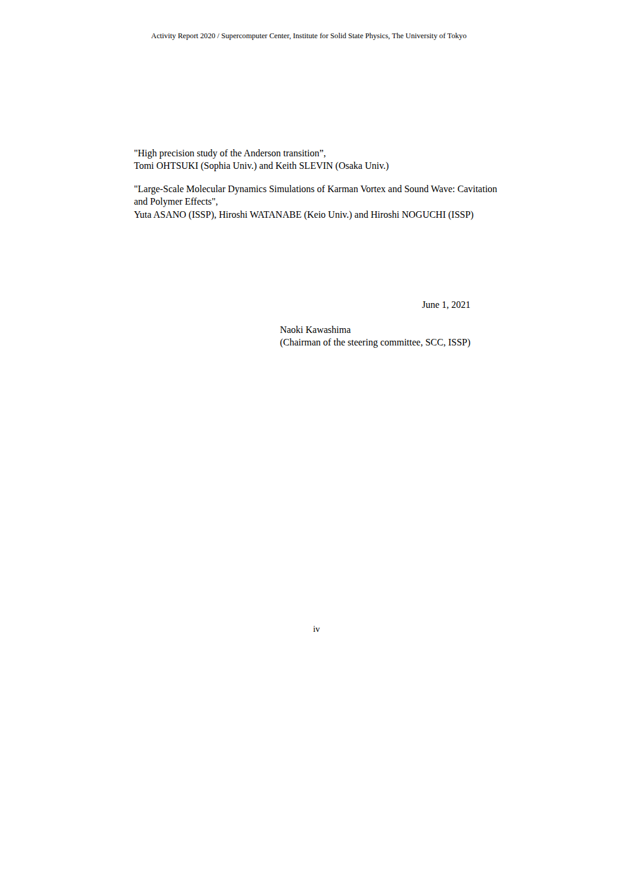Activity Report 2020 / Supercomputer Center, Institute for Solid State Physics, The University of Tokyo
"High precision study of the Anderson transition”,
Tomi OHTSUKI (Sophia Univ.) and Keith SLEVIN (Osaka Univ.)
"Large-Scale Molecular Dynamics Simulations of Karman Vortex and Sound Wave: Cavitation and Polymer Effects",
Yuta ASANO (ISSP), Hiroshi WATANABE (Keio Univ.) and Hiroshi NOGUCHI (ISSP)
June 1, 2021
Naoki Kawashima
(Chairman of the steering committee, SCC, ISSP)
iv